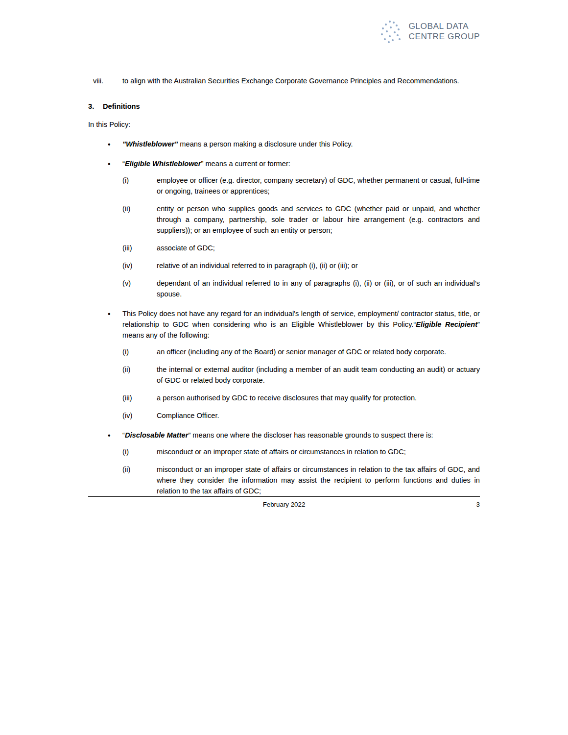GLOBAL DATA CENTRE GROUP
viii.
to align with the Australian Securities Exchange Corporate Governance Principles and Recommendations.
3. Definitions
In this Policy:
"Whistleblower" means a person making a disclosure under this Policy.
“Eligible Whistleblower” means a current or former:
(i) employee or officer (e.g. director, company secretary) of GDC, whether permanent or casual, full-time or ongoing, trainees or apprentices;
(ii) entity or person who supplies goods and services to GDC (whether paid or unpaid, and whether through a company, partnership, sole trader or labour hire arrangement (e.g. contractors and suppliers)); or an employee of such an entity or person;
(iii) associate of GDC;
(iv) relative of an individual referred to in paragraph (i), (ii) or (iii); or
(v) dependant of an individual referred to in any of paragraphs (i), (ii) or (iii), or of such an individual’s spouse.
This Policy does not have any regard for an individual's length of service, employment/ contractor status, title, or relationship to GDC when considering who is an Eligible Whistleblower by this Policy.“Eligible Recipient” means any of the following:
(i) an officer (including any of the Board) or senior manager of GDC or related body corporate.
(ii) the internal or external auditor (including a member of an audit team conducting an audit) or actuary of GDC or related body corporate.
(iii) a person authorised by GDC to receive disclosures that may qualify for protection.
(iv) Compliance Officer.
“Disclosable Matter” means one where the discloser has reasonable grounds to suspect there is:
(i) misconduct or an improper state of affairs or circumstances in relation to GDC;
(ii) misconduct or an improper state of affairs or circumstances in relation to the tax affairs of GDC, and where they consider the information may assist the recipient to perform functions and duties in relation to the tax affairs of GDC;
February 2022
3